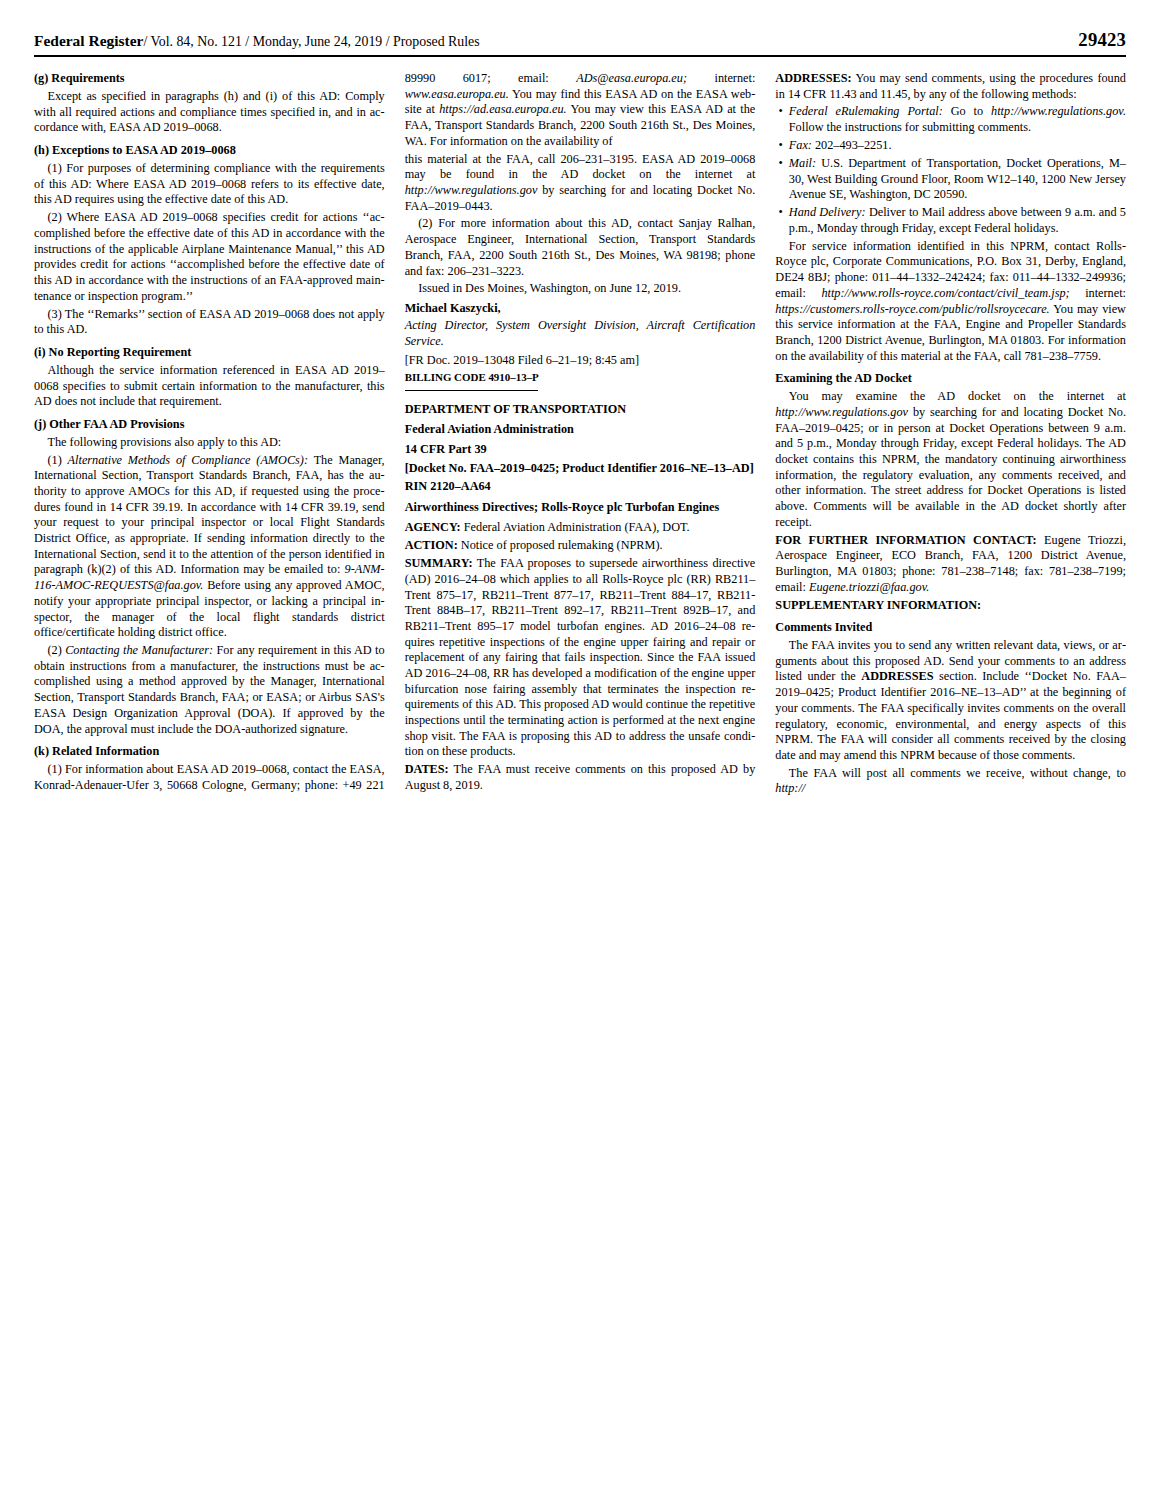Federal Register/ Vol. 84, No. 121 / Monday, June 24, 2019 / Proposed Rules
29423
(g) Requirements
Except as specified in paragraphs (h) and (i) of this AD: Comply with all required actions and compliance times specified in, and in accordance with, EASA AD 2019–0068.
(h) Exceptions to EASA AD 2019–0068
(1) For purposes of determining compliance with the requirements of this AD: Where EASA AD 2019–0068 refers to its effective date, this AD requires using the effective date of this AD.
(2) Where EASA AD 2019–0068 specifies credit for actions ‘‘accomplished before the effective date of this AD in accordance with the instructions of the applicable Airplane Maintenance Manual,’’ this AD provides credit for actions ‘‘accomplished before the effective date of this AD in accordance with the instructions of an FAA-approved maintenance or inspection program.’’
(3) The ‘‘Remarks’’ section of EASA AD 2019–0068 does not apply to this AD.
(i) No Reporting Requirement
Although the service information referenced in EASA AD 2019–0068 specifies to submit certain information to the manufacturer, this AD does not include that requirement.
(j) Other FAA AD Provisions
The following provisions also apply to this AD:
(1) Alternative Methods of Compliance (AMOCs): The Manager, International Section, Transport Standards Branch, FAA, has the authority to approve AMOCs for this AD, if requested using the procedures found in 14 CFR 39.19. In accordance with 14 CFR 39.19, send your request to your principal inspector or local Flight Standards District Office, as appropriate. If sending information directly to the International Section, send it to the attention of the person identified in paragraph (k)(2) of this AD. Information may be emailed to: 9-ANM-116-AMOC-REQUESTS@faa.gov. Before using any approved AMOC, notify your appropriate principal inspector, or lacking a principal inspector, the manager of the local flight standards district office/certificate holding district office.
(2) Contacting the Manufacturer: For any requirement in this AD to obtain instructions from a manufacturer, the instructions must be accomplished using a method approved by the Manager, International Section, Transport Standards Branch, FAA; or EASA; or Airbus SAS's EASA Design Organization Approval (DOA). If approved by the DOA, the approval must include the DOA-authorized signature.
(k) Related Information
(1) For information about EASA AD 2019–0068, contact the EASA, Konrad-Adenauer-Ufer 3, 50668 Cologne, Germany; phone: +49 221 89990 6017; email: ADs@easa.europa.eu; internet: www.easa.europa.eu. You may find this EASA AD on the EASA website at https://ad.easa.europa.eu. You may view this EASA AD at the FAA, Transport Standards Branch, 2200 South 216th St., Des Moines, WA. For information on the availability of
this material at the FAA, call 206–231–3195. EASA AD 2019–0068 may be found in the AD docket on the internet at http://www.regulations.gov by searching for and locating Docket No. FAA–2019–0443.
(2) For more information about this AD, contact Sanjay Ralhan, Aerospace Engineer, International Section, Transport Standards Branch, FAA, 2200 South 216th St., Des Moines, WA 98198; phone and fax: 206–231–3223.
Issued in Des Moines, Washington, on June 12, 2019.
Michael Kaszycki,
Acting Director, System Oversight Division, Aircraft Certification Service.
[FR Doc. 2019–13048 Filed 6–21–19; 8:45 am]
BILLING CODE 4910–13–P
DEPARTMENT OF TRANSPORTATION
Federal Aviation Administration
14 CFR Part 39
[Docket No. FAA–2019–0425; Product Identifier 2016–NE–13–AD]
RIN 2120–AA64
Airworthiness Directives; Rolls-Royce plc Turbofan Engines
AGENCY: Federal Aviation Administration (FAA), DOT.
ACTION: Notice of proposed rulemaking (NPRM).
SUMMARY: The FAA proposes to supersede airworthiness directive (AD) 2016–24–08 which applies to all Rolls-Royce plc (RR) RB211–Trent 875–17, RB211–Trent 877–17, RB211–Trent 884–17, RB211-Trent 884B–17, RB211–Trent 892–17, RB211–Trent 892B–17, and RB211–Trent 895–17 model turbofan engines. AD 2016–24–08 requires repetitive inspections of the engine upper fairing and repair or replacement of any fairing that fails inspection. Since the FAA issued AD 2016–24–08, RR has developed a modification of the engine upper bifurcation nose fairing assembly that terminates the inspection requirements of this AD. This proposed AD would continue the repetitive inspections until the terminating action is performed at the next engine shop visit. The FAA is proposing this AD to address the unsafe condition on these products.
DATES: The FAA must receive comments on this proposed AD by August 8, 2019.
ADDRESSES: You may send comments, using the procedures found in 14 CFR 11.43 and 11.45, by any of the following methods:
Federal eRulemaking Portal: Go to http://www.regulations.gov. Follow the instructions for submitting comments.
Fax: 202–493–2251.
Mail: U.S. Department of Transportation, Docket Operations, M–30, West Building Ground Floor, Room W12–140, 1200 New Jersey Avenue SE, Washington, DC 20590.
Hand Delivery: Deliver to Mail address above between 9 a.m. and 5 p.m., Monday through Friday, except Federal holidays.
For service information identified in this NPRM, contact Rolls-Royce plc, Corporate Communications, P.O. Box 31, Derby, England, DE24 8BJ; phone: 011–44–1332–242424; fax: 011–44–1332–249936; email: http://www.rolls-royce.com/contact/civil_team.jsp; internet: https://customers.rolls-royce.com/public/rollsroycecare. You may view this service information at the FAA, Engine and Propeller Standards Branch, 1200 District Avenue, Burlington, MA 01803. For information on the availability of this material at the FAA, call 781–238–7759.
Examining the AD Docket
You may examine the AD docket on the internet at http://www.regulations.gov by searching for and locating Docket No. FAA–2019–0425; or in person at Docket Operations between 9 a.m. and 5 p.m., Monday through Friday, except Federal holidays. The AD docket contains this NPRM, the mandatory continuing airworthiness information, the regulatory evaluation, any comments received, and other information. The street address for Docket Operations is listed above. Comments will be available in the AD docket shortly after receipt.
FOR FURTHER INFORMATION CONTACT: Eugene Triozzi, Aerospace Engineer, ECO Branch, FAA, 1200 District Avenue, Burlington, MA 01803; phone: 781–238–7148; fax: 781–238–7199; email: Eugene.triozzi@faa.gov.
SUPPLEMENTARY INFORMATION:
Comments Invited
The FAA invites you to send any written relevant data, views, or arguments about this proposed AD. Send your comments to an address listed under the ADDRESSES section. Include ‘‘Docket No. FAA–2019–0425; Product Identifier 2016–NE–13–AD’’ at the beginning of your comments. The FAA specifically invites comments on the overall regulatory, economic, environmental, and energy aspects of this NPRM. The FAA will consider all comments received by the closing date and may amend this NPRM because of those comments.
The FAA will post all comments we receive, without change, to http://